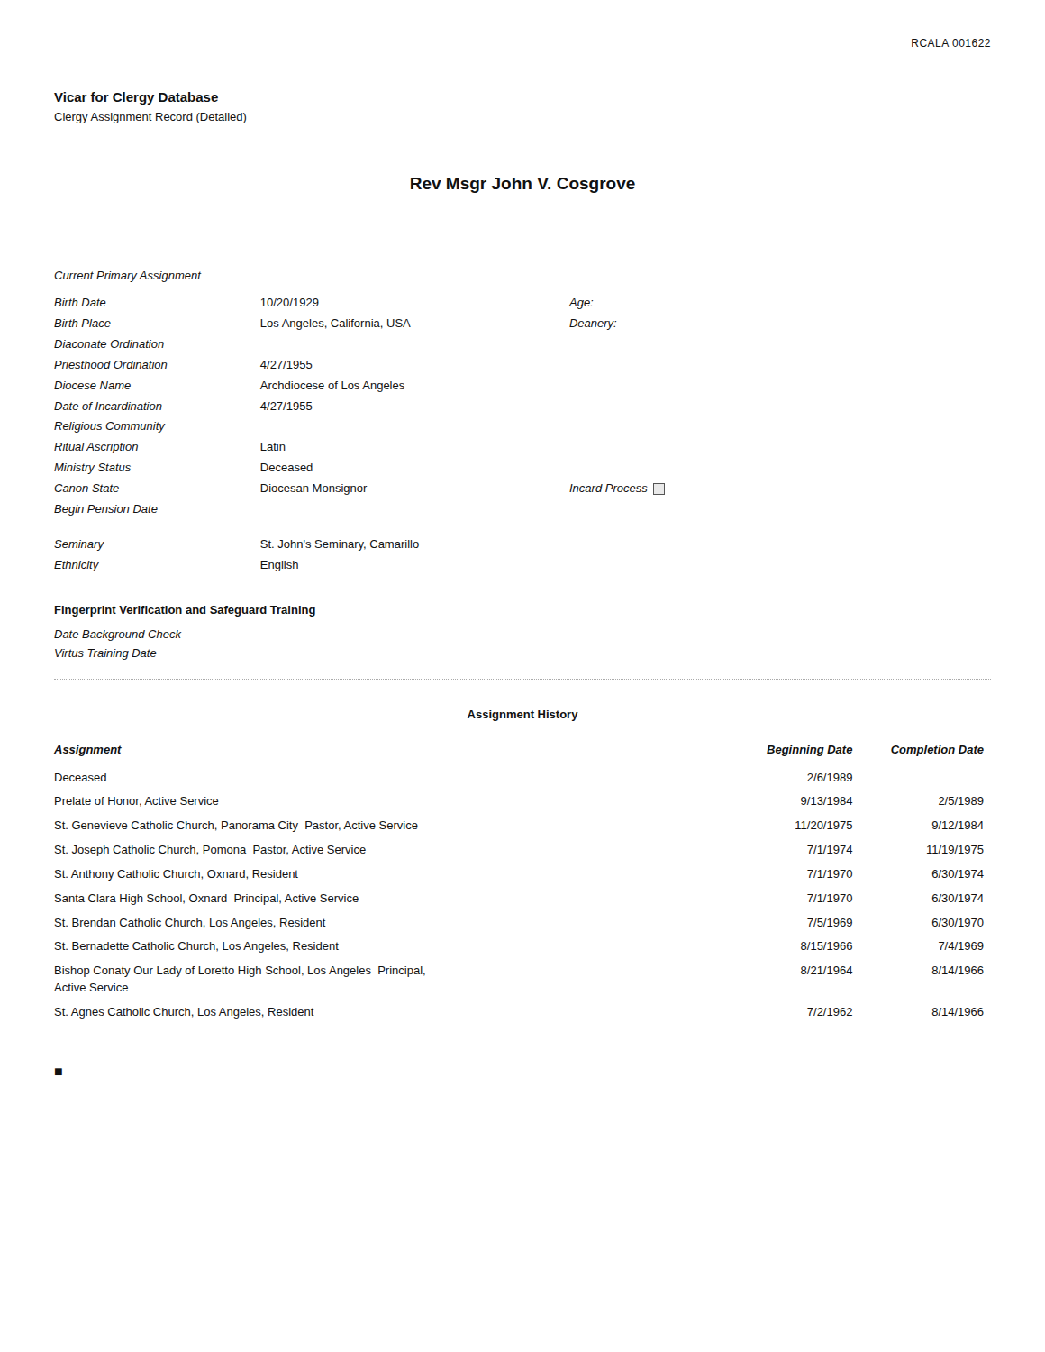RCALA 001622
Vicar for Clergy Database
Clergy Assignment Record (Detailed)
Rev Msgr John V. Cosgrove
Current Primary Assignment
| Birth Date | 10/20/1929 | Age: | |
| Birth Place | Los Angeles, California, USA | Deanery: | |
| Diaconate Ordination | | | |
| Priesthood Ordination | 4/27/1955 | | |
| Diocese Name | Archdiocese of Los Angeles | | |
| Date of Incardination | 4/27/1955 | | |
| Religious Community | | | |
| Ritual Ascription | Latin | | |
| Ministry Status | Deceased | | |
| Canon State | Diocesan Monsignor | Incard Process | |
| Begin Pension Date | | | |
| Seminary | St. John's Seminary, Camarillo | | |
| Ethnicity | English | | |
Fingerprint Verification and Safeguard Training
Date Background Check
Virtus Training Date
Assignment History
| Assignment | Beginning Date | Completion Date |
| --- | --- | --- |
| Deceased | 2/6/1989 | |
| Prelate of Honor, Active Service | 9/13/1984 | 2/5/1989 |
| St. Genevieve Catholic Church, Panorama City Pastor, Active Service | 11/20/1975 | 9/12/1984 |
| St. Joseph Catholic Church, Pomona Pastor, Active Service | 7/1/1974 | 11/19/1975 |
| St. Anthony Catholic Church, Oxnard, Resident | 7/1/1970 | 6/30/1974 |
| Santa Clara High School, Oxnard Principal, Active Service | 7/1/1970 | 6/30/1974 |
| St. Brendan Catholic Church, Los Angeles, Resident | 7/5/1969 | 6/30/1970 |
| St. Bernadette Catholic Church, Los Angeles, Resident | 8/15/1966 | 7/4/1969 |
| Bishop Conaty Our Lady of Loretto High School, Los Angeles Principal, Active Service | 8/21/1964 | 8/14/1966 |
| St. Agnes Catholic Church, Los Angeles, Resident | 7/2/1962 | 8/14/1966 |
■